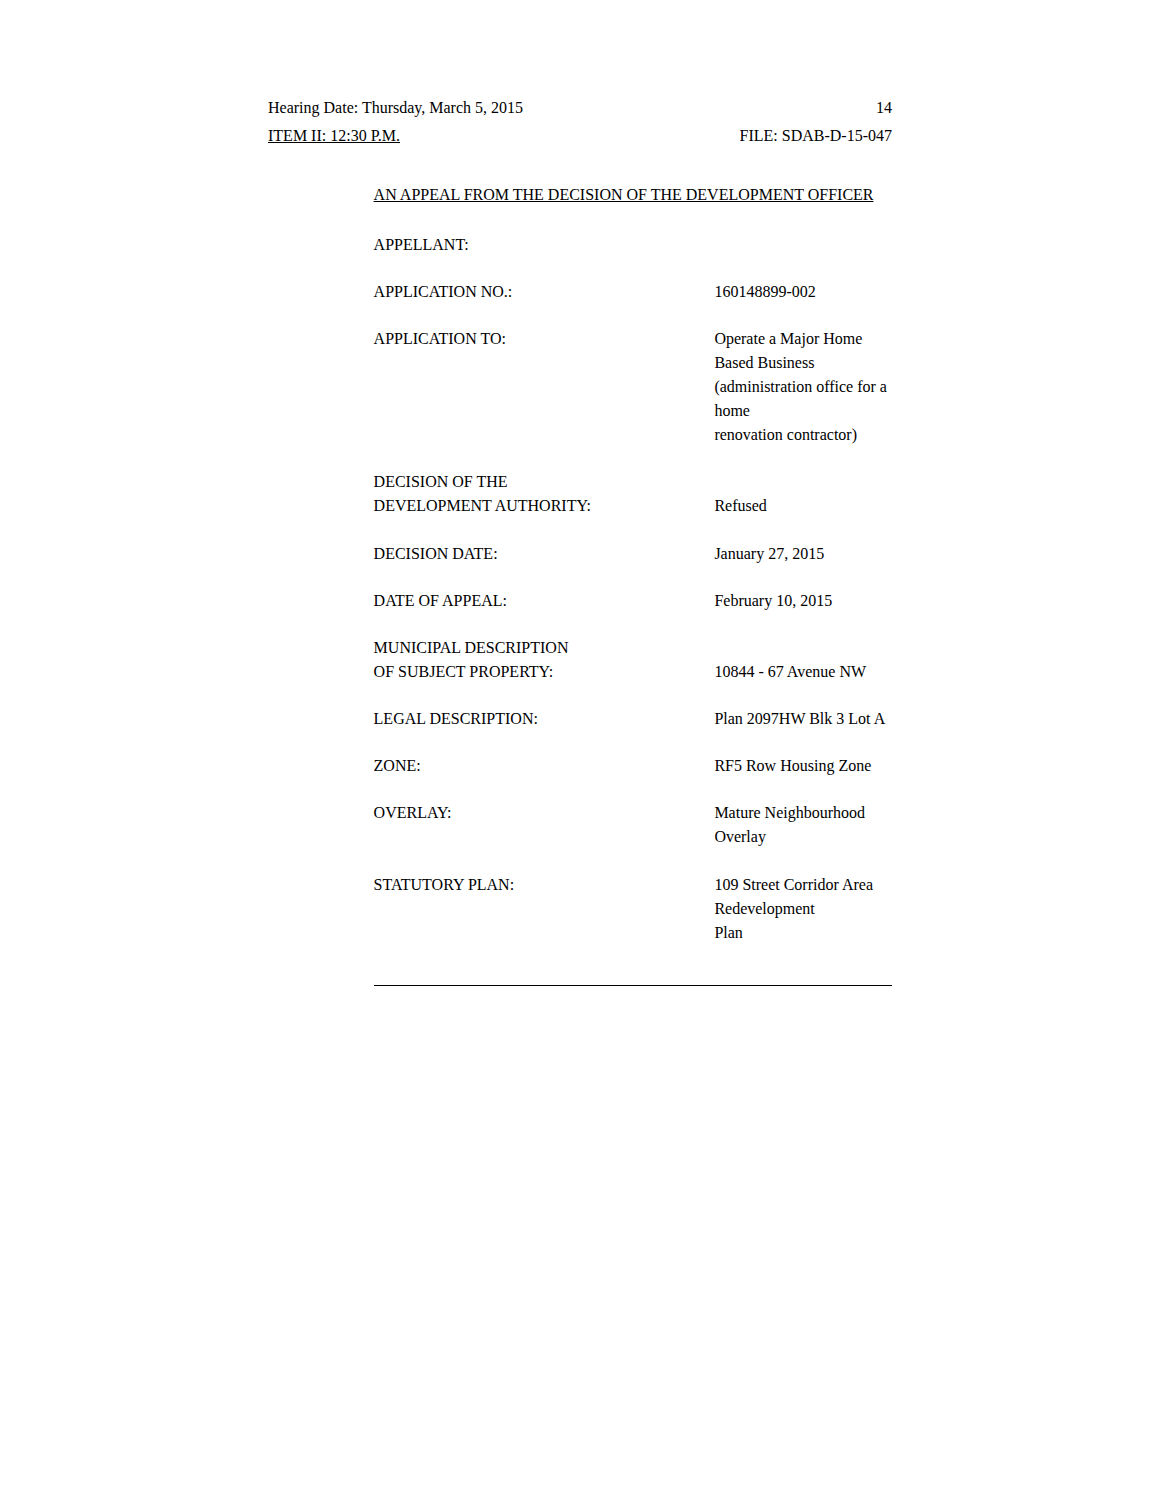Hearing Date: Thursday, March 5, 2015
14
ITEM II: 12:30 P.M.
FILE: SDAB-D-15-047
AN APPEAL FROM THE DECISION OF THE DEVELOPMENT OFFICER
| APPELLANT: | |
| APPLICATION NO.: | 160148899-002 |
| APPLICATION TO: | Operate a Major Home Based Business (administration office for a home renovation contractor) |
| DECISION OF THE DEVELOPMENT AUTHORITY: | Refused |
| DECISION DATE: | January 27, 2015 |
| DATE OF APPEAL: | February 10, 2015 |
| MUNICIPAL DESCRIPTION OF SUBJECT PROPERTY: | 10844 - 67 Avenue NW |
| LEGAL DESCRIPTION: | Plan 2097HW Blk 3 Lot A |
| ZONE: | RF5 Row Housing Zone |
| OVERLAY: | Mature Neighbourhood Overlay |
| STATUTORY PLAN: | 109 Street Corridor Area Redevelopment Plan |